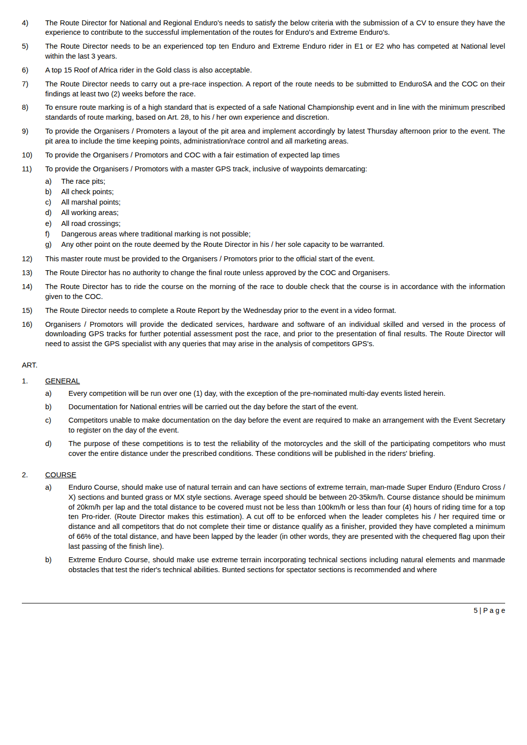4) The Route Director for National and Regional Enduro's needs to satisfy the below criteria with the submission of a CV to ensure they have the experience to contribute to the successful implementation of the routes for Enduro's and Extreme Enduro's.
5) The Route Director needs to be an experienced top ten Enduro and Extreme Enduro rider in E1 or E2 who has competed at National level within the last 3 years.
6) A top 15 Roof of Africa rider in the Gold class is also acceptable.
7) The Route Director needs to carry out a pre-race inspection. A report of the route needs to be submitted to EnduroSA and the COC on their findings at least two (2) weeks before the race.
8) To ensure route marking is of a high standard that is expected of a safe National Championship event and in line with the minimum prescribed standards of route marking, based on Art. 28, to his / her own experience and discretion.
9) To provide the Organisers / Promoters a layout of the pit area and implement accordingly by latest Thursday afternoon prior to the event. The pit area to include the time keeping points, administration/race control and all marketing areas.
10) To provide the Organisers / Promotors and COC with a fair estimation of expected lap times
11) To provide the Organisers / Promotors with a master GPS track, inclusive of waypoints demarcating:
a) The race pits;
b) All check points;
c) All marshal points;
d) All working areas;
e) All road crossings;
f) Dangerous areas where traditional marking is not possible;
g) Any other point on the route deemed by the Route Director in his / her sole capacity to be warranted.
12) This master route must be provided to the Organisers / Promotors prior to the official start of the event.
13) The Route Director has no authority to change the final route unless approved by the COC and Organisers.
14) The Route Director has to ride the course on the morning of the race to double check that the course is in accordance with the information given to the COC.
15) The Route Director needs to complete a Route Report by the Wednesday prior to the event in a video format.
16) Organisers / Promotors will provide the dedicated services, hardware and software of an individual skilled and versed in the process of downloading GPS tracks for further potential assessment post the race, and prior to the presentation of final results. The Route Director will need to assist the GPS specialist with any queries that may arise in the analysis of competitors GPS's.
ART.
1.
GENERAL
a) Every competition will be run over one (1) day, with the exception of the pre-nominated multi-day events listed herein.
b) Documentation for National entries will be carried out the day before the start of the event.
c) Competitors unable to make documentation on the day before the event are required to make an arrangement with the Event Secretary to register on the day of the event.
d) The purpose of these competitions is to test the reliability of the motorcycles and the skill of the participating competitors who must cover the entire distance under the prescribed conditions. These conditions will be published in the riders' briefing.
2.
COURSE
a) Enduro Course, should make use of natural terrain and can have sections of extreme terrain, man-made Super Enduro (Enduro Cross / X) sections and bunted grass or MX style sections. Average speed should be between 20-35km/h. Course distance should be minimum of 20km/h per lap and the total distance to be covered must not be less than 100km/h or less than four (4) hours of riding time for a top ten Pro-rider. (Route Director makes this estimation). A cut off to be enforced when the leader completes his / her required time or distance and all competitors that do not complete their time or distance qualify as a finisher, provided they have completed a minimum of 66% of the total distance, and have been lapped by the leader (in other words, they are presented with the chequered flag upon their last passing of the finish line).
b) Extreme Enduro Course, should make use extreme terrain incorporating technical sections including natural elements and manmade obstacles that test the rider's technical abilities. Bunted sections for spectator sections is recommended and where
5 | P a g e